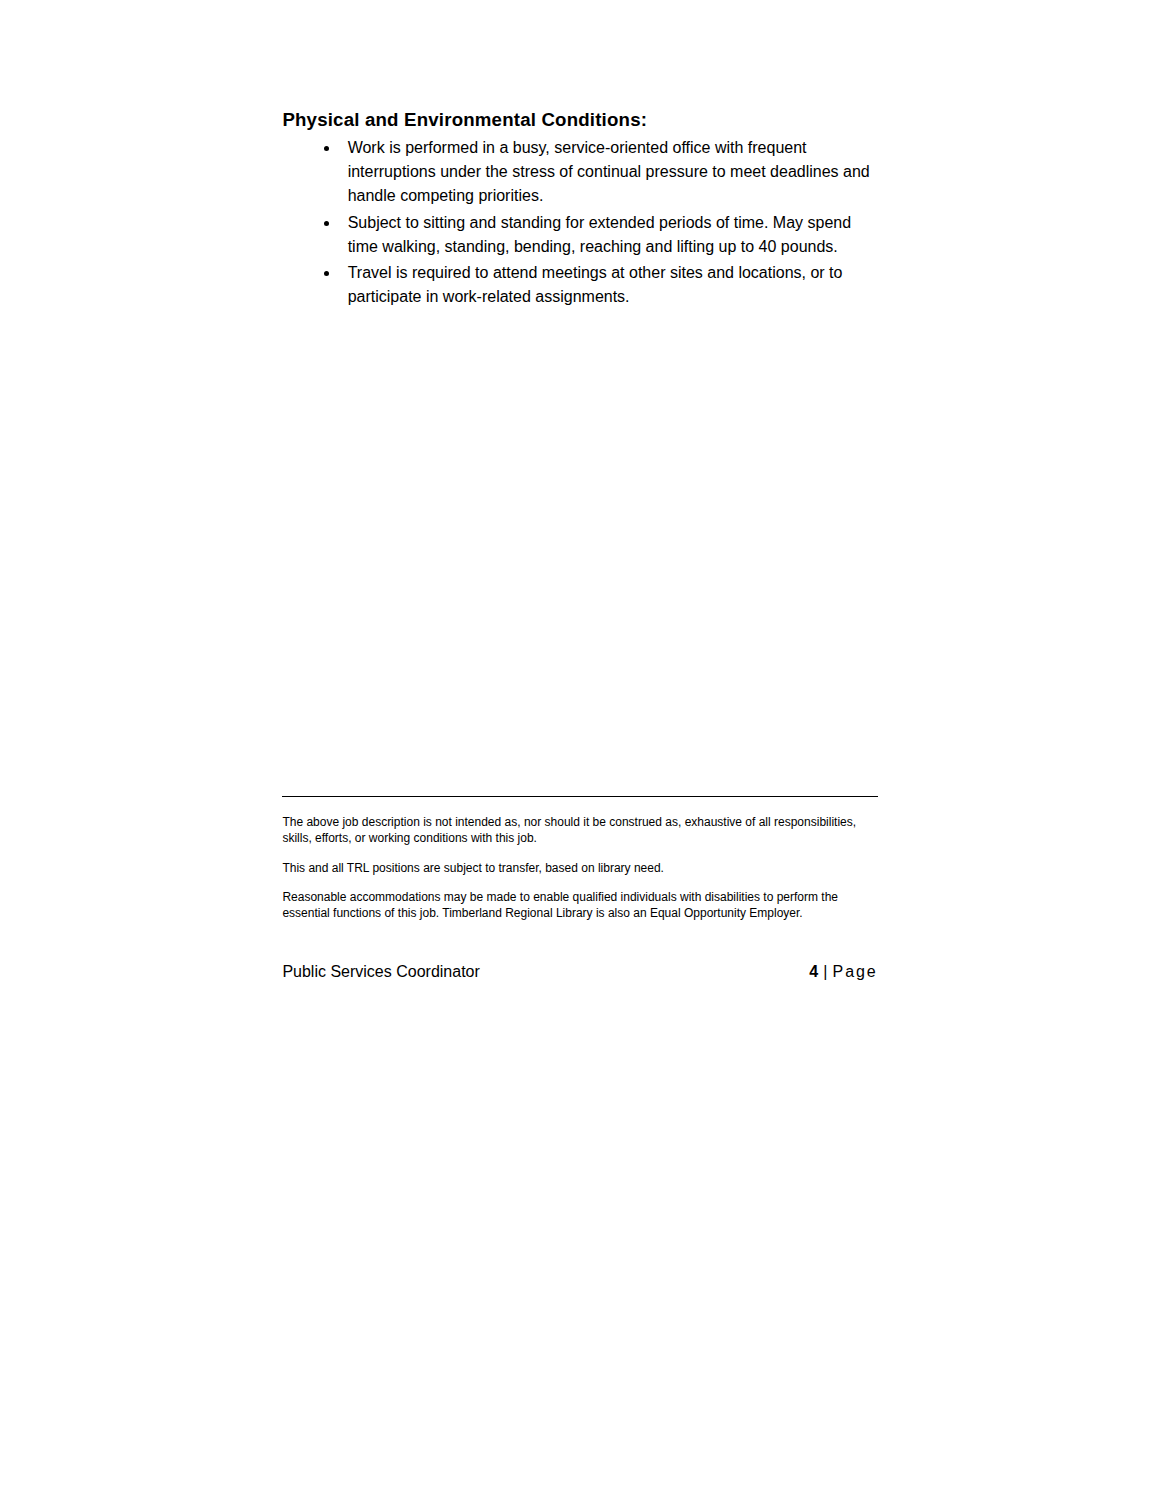Physical and Environmental Conditions:
Work is performed in a busy, service-oriented office with frequent interruptions under the stress of continual pressure to meet deadlines and handle competing priorities.
Subject to sitting and standing for extended periods of time. May spend time walking, standing, bending, reaching and lifting up to 40 pounds.
Travel is required to attend meetings at other sites and locations, or to participate in work-related assignments.
The above job description is not intended as, nor should it be construed as, exhaustive of all responsibilities, skills, efforts, or working conditions with this job.
This and all TRL positions are subject to transfer, based on library need.
Reasonable accommodations may be made to enable qualified individuals with disabilities to perform the essential functions of this job. Timberland Regional Library is also an Equal Opportunity Employer.
Public Services Coordinator 4 | Page